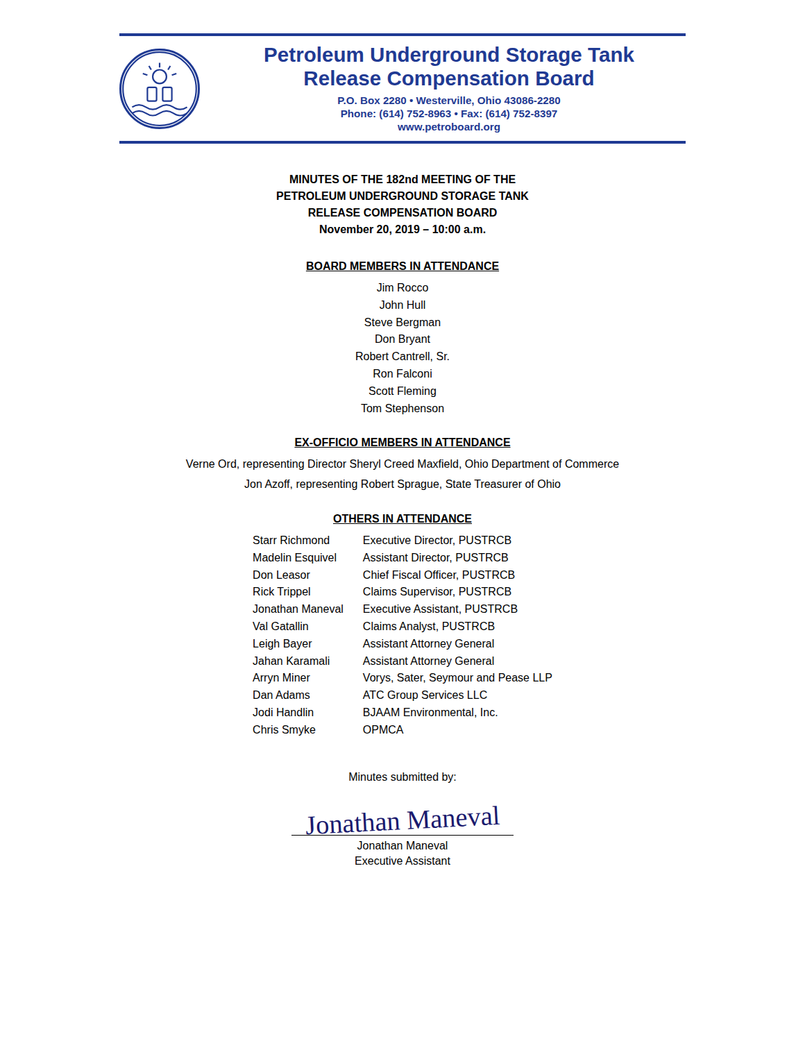Petroleum Underground Storage Tank
Release Compensation Board
P.O. Box 2280 • Westerville, Ohio 43086-2280
Phone: (614) 752-8963 • Fax: (614) 752-8397
www.petroboard.org
MINUTES OF THE 182nd MEETING OF THE PETROLEUM UNDERGROUND STORAGE TANK RELEASE COMPENSATION BOARD November 20, 2019 – 10:00 a.m.
BOARD MEMBERS IN ATTENDANCE
Jim Rocco
John Hull
Steve Bergman
Don Bryant
Robert Cantrell, Sr.
Ron Falconi
Scott Fleming
Tom Stephenson
EX-OFFICIO MEMBERS IN ATTENDANCE
Verne Ord, representing Director Sheryl Creed Maxfield, Ohio Department of Commerce
Jon Azoff, representing Robert Sprague, State Treasurer of Ohio
OTHERS IN ATTENDANCE
| Starr Richmond | Executive Director, PUSTRCB |
| Madelin Esquivel | Assistant Director, PUSTRCB |
| Don Leasor | Chief Fiscal Officer, PUSTRCB |
| Rick Trippel | Claims Supervisor, PUSTRCB |
| Jonathan Maneval | Executive Assistant, PUSTRCB |
| Val Gatallin | Claims Analyst, PUSTRCB |
| Leigh Bayer | Assistant Attorney General |
| Jahan Karamali | Assistant Attorney General |
| Arryn Miner | Vorys, Sater, Seymour and Pease LLP |
| Dan Adams | ATC Group Services LLC |
| Jodi Handlin | BJAAM Environmental, Inc. |
| Chris Smyke | OPMCA |
Minutes submitted by:
Jonathan Maneval
Jonathan Maneval
Executive Assistant